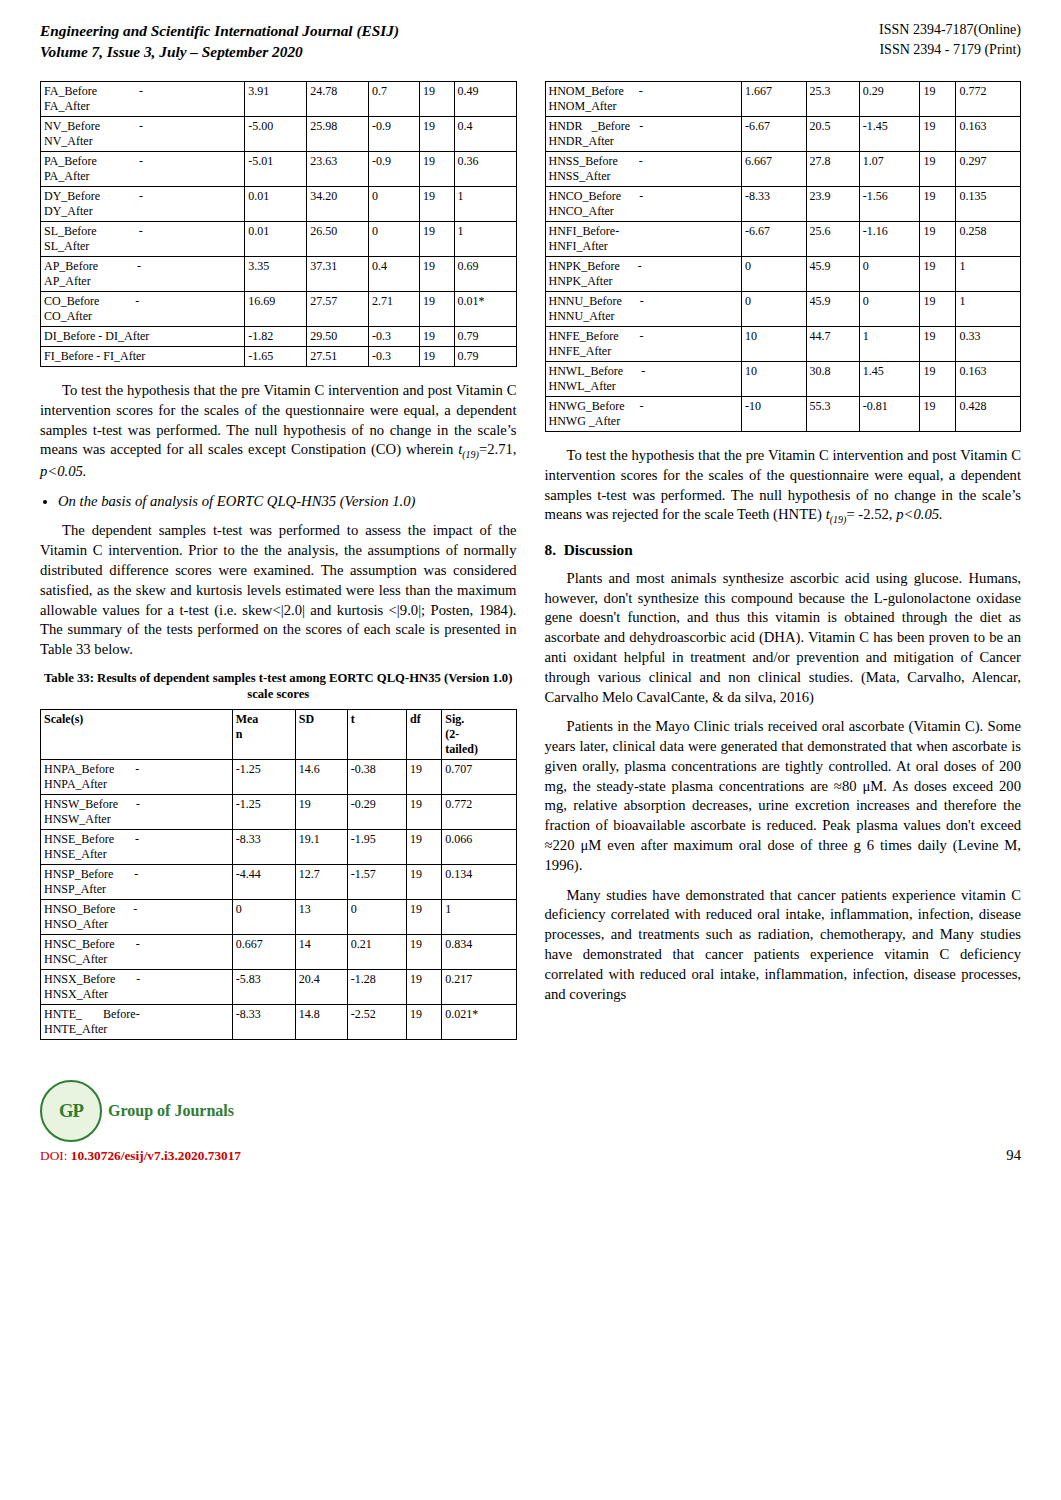Engineering and Scientific International Journal (ESIJ)
Volume 7, Issue 3, July – September 2020
ISSN 2394-7187(Online)
ISSN 2394 - 7179 (Print)
| FA_Before - FA_After | 3.91 | 24.78 | 0.7 | 19 | 0.49 |
| NV_Before - NV_After | -5.00 | 25.98 | -0.9 | 19 | 0.4 |
| PA_Before - PA_After | -5.01 | 23.63 | -0.9 | 19 | 0.36 |
| DY_Before - DY_After | 0.01 | 34.20 | 0 | 19 | 1 |
| SL_Before - SL_After | 0.01 | 26.50 | 0 | 19 | 1 |
| AP_Before - AP_After | 3.35 | 37.31 | 0.4 | 19 | 0.69 |
| CO_Before - CO_After | 16.69 | 27.57 | 2.71 | 19 | 0.01* |
| DI_Before - DI_After | -1.82 | 29.50 | -0.3 | 19 | 0.79 |
| FI_Before - FI_After | -1.65 | 27.51 | -0.3 | 19 | 0.79 |
To test the hypothesis that the pre Vitamin C intervention and post Vitamin C intervention scores for the scales of the questionnaire were equal, a dependent samples t-test was performed. The null hypothesis of no change in the scale’s means was accepted for all scales except Constipation (CO) wherein t(19)=2.71, p<0.05.
On the basis of analysis of EORTC QLQ-HN35 (Version 1.0)
The dependent samples t-test was performed to assess the impact of the Vitamin C intervention. Prior to the the analysis, the assumptions of normally distributed difference scores were examined. The assumption was considered satisfied, as the skew and kurtosis levels estimated were less than the maximum allowable values for a t-test (i.e. skew<|2.0| and kurtosis <|9.0|; Posten, 1984). The summary of the tests performed on the scores of each scale is presented in Table 33 below.
Table 33: Results of dependent samples t-test among EORTC QLQ-HN35 (Version 1.0) scale scores
| Scale(s) | Mea n | SD | t | df | Sig. (2- tailed) |
| --- | --- | --- | --- | --- | --- |
| HNPA_Before - HNPA_After | -1.25 | 14.6 | -0.38 | 19 | 0.707 |
| HNSW_Before - HNSW_After | -1.25 | 19 | -0.29 | 19 | 0.772 |
| HNSE_Before - HNSE_After | -8.33 | 19.1 | -1.95 | 19 | 0.066 |
| HNSP_Before - HNSP_After | -4.44 | 12.7 | -1.57 | 19 | 0.134 |
| HNSO_Before - HNSO_After | 0 | 13 | 0 | 19 | 1 |
| HNSC_Before - HNSC_After | 0.667 | 14 | 0.21 | 19 | 0.834 |
| HNSX_Before - HNSX_After | -5.83 | 20.4 | -1.28 | 19 | 0.217 |
| HNTE_ Before- HNTE_After | -8.33 | 14.8 | -2.52 | 19 | 0.021* |
| HNOM_Before - HNOM_After | 1.667 | 25.3 | 0.29 | 19 | 0.772 |
| HNDR _Before - HNDR_After | -6.67 | 20.5 | -1.45 | 19 | 0.163 |
| HNSS_Before - HNSS_After | 6.667 | 27.8 | 1.07 | 19 | 0.297 |
| HNCO_Before - HNCO_After | -8.33 | 23.9 | -1.56 | 19 | 0.135 |
| HNFI_Before- HNFI_After | -6.67 | 25.6 | -1.16 | 19 | 0.258 |
| HNPK_Before - HNPK_After | 0 | 45.9 | 0 | 19 | 1 |
| HNNU_Before - HNNU_After | 0 | 45.9 | 0 | 19 | 1 |
| HNFE_Before - HNFE_After | 10 | 44.7 | 1 | 19 | 0.33 |
| HNWL_Before - HNWL_After | 10 | 30.8 | 1.45 | 19 | 0.163 |
| HNWG_Before - HNWG _After | -10 | 55.3 | -0.81 | 19 | 0.428 |
To test the hypothesis that the pre Vitamin C intervention and post Vitamin C intervention scores for the scales of the questionnaire were equal, a dependent samples t-test was performed. The null hypothesis of no change in the scale’s means was rejected for the scale Teeth (HNTE) t(19)= -2.52, p<0.05.
8. Discussion
Plants and most animals synthesize ascorbic acid using glucose. Humans, however, don't synthesize this compound because the L-gulonolactone oxidase gene doesn't function, and thus this vitamin is obtained through the diet as ascorbate and dehydroascorbic acid (DHA). Vitamin C has been proven to be an anti oxidant helpful in treatment and/or prevention and mitigation of Cancer through various clinical and non clinical studies. (Mata, Carvalho, Alencar, Carvalho Melo CavalCante, & da silva, 2016)
Patients in the Mayo Clinic trials received oral ascorbate (Vitamin C). Some years later, clinical data were generated that demonstrated that when ascorbate is given orally, plasma concentrations are tightly controlled. At oral doses of 200 mg, the steady-state plasma concentrations are ≈80 μM. As doses exceed 200 mg, relative absorption decreases, urine excretion increases and therefore the fraction of bioavailable ascorbate is reduced. Peak plasma values don't exceed ≈220 μM even after maximum oral dose of three g 6 times daily (Levine M, 1996).
Many studies have demonstrated that cancer patients experience vitamin C deficiency correlated with reduced oral intake, inflammation, infection, disease processes, and treatments such as radiation, chemotherapy, and Many studies have demonstrated that cancer patients experience vitamin C deficiency correlated with reduced oral intake, inflammation, infection, disease processes, and coverings
GP
Group of Journals
DOI: 10.30726/esij/v7.i3.2020.73017
94